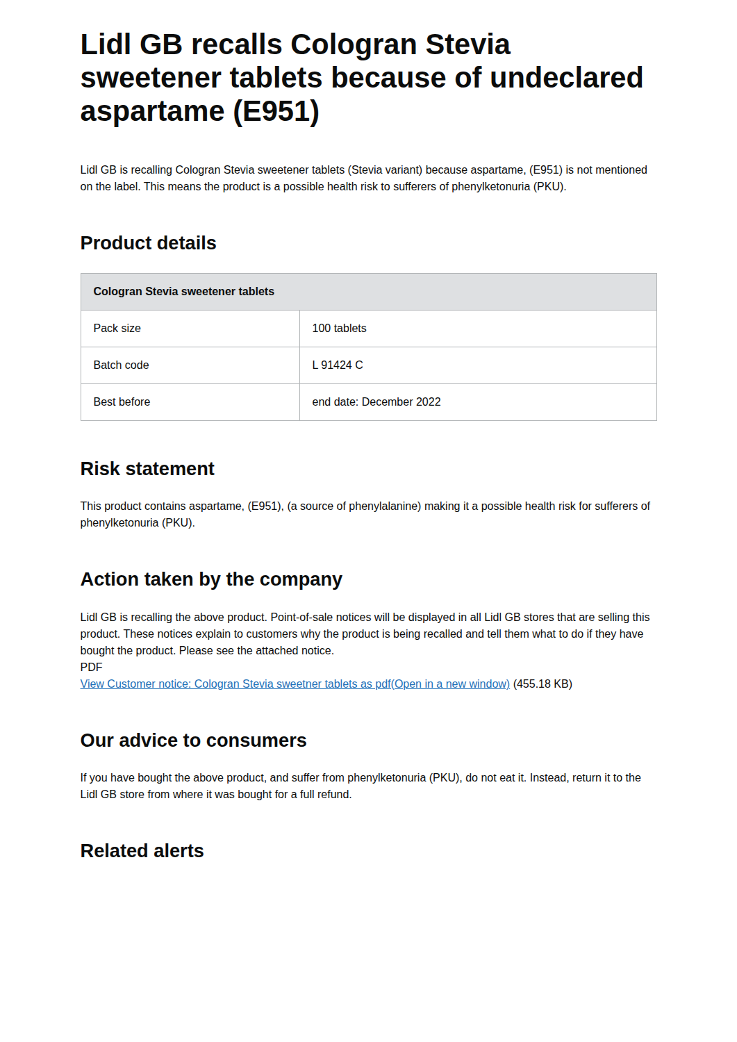Lidl GB recalls Cologran Stevia sweetener tablets because of undeclared aspartame (E951)
Lidl GB is recalling Cologran Stevia sweetener tablets (Stevia variant) because aspartame, (E951) is not mentioned on the label. This means the product is a possible health risk to sufferers of phenylketonuria (PKU).
Product details
| Cologran Stevia sweetener tablets |
| --- |
| Pack size | 100 tablets |
| Batch code | L 91424 C |
| Best before | end date: December 2022 |
Risk statement
This product contains aspartame, (E951), (a source of phenylalanine) making it a possible health risk for sufferers of phenylketonuria (PKU).
Action taken by the company
Lidl GB is recalling the above product. Point-of-sale notices will be displayed in all Lidl GB stores that are selling this product. These notices explain to customers why the product is being recalled and tell them what to do if they have bought the product. Please see the attached notice.
PDF
View Customer notice: Cologran Stevia sweetner tablets as pdf(Open in a new window) (455.18 KB)
Our advice to consumers
If you have bought the above product, and suffer from phenylketonuria (PKU), do not eat it. Instead, return it to the Lidl GB store from where it was bought for a full refund.
Related alerts